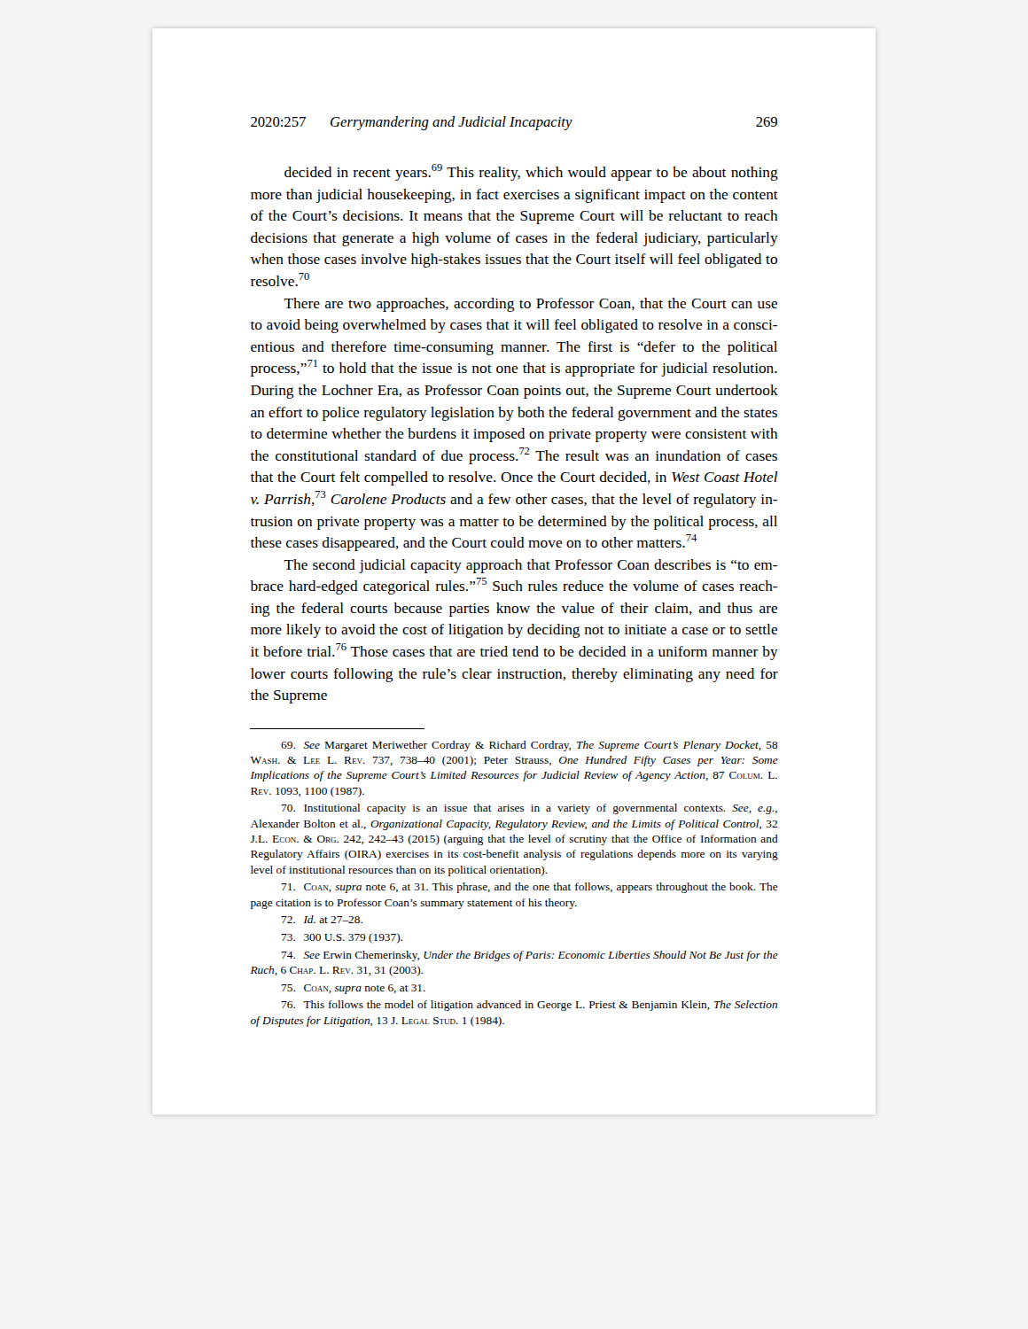2020:257 Gerrymandering and Judicial Incapacity 269
decided in recent years.69 This reality, which would appear to be about nothing more than judicial housekeeping, in fact exercises a significant impact on the content of the Court’s decisions. It means that the Supreme Court will be reluctant to reach decisions that generate a high volume of cases in the federal judiciary, particularly when those cases involve high-stakes issues that the Court itself will feel obligated to resolve.70
There are two approaches, according to Professor Coan, that the Court can use to avoid being overwhelmed by cases that it will feel obligated to resolve in a conscientious and therefore time-consuming manner. The first is “defer to the political process,”71 to hold that the issue is not one that is appropriate for judicial resolution. During the Lochner Era, as Professor Coan points out, the Supreme Court undertook an effort to police regulatory legislation by both the federal government and the states to determine whether the burdens it imposed on private property were consistent with the constitutional standard of due process.72 The result was an inundation of cases that the Court felt compelled to resolve. Once the Court decided, in West Coast Hotel v. Parrish,73 Carolene Products and a few other cases, that the level of regulatory intrusion on private property was a matter to be determined by the political process, all these cases disappeared, and the Court could move on to other matters.74
The second judicial capacity approach that Professor Coan describes is “to embrace hard-edged categorical rules.”75 Such rules reduce the volume of cases reaching the federal courts because parties know the value of their claim, and thus are more likely to avoid the cost of litigation by deciding not to initiate a case or to settle it before trial.76 Those cases that are tried tend to be decided in a uniform manner by lower courts following the rule’s clear instruction, thereby eliminating any need for the Supreme
69. See Margaret Meriwether Cordray & Richard Cordray, The Supreme Court’s Plenary Docket, 58 Wash. & Lee L. Rev. 737, 738–40 (2001); Peter Strauss, One Hundred Fifty Cases per Year: Some Implications of the Supreme Court’s Limited Resources for Judicial Review of Agency Action, 87 Colum. L. Rev. 1093, 1100 (1987).
70. Institutional capacity is an issue that arises in a variety of governmental contexts. See, e.g., Alexander Bolton et al., Organizational Capacity, Regulatory Review, and the Limits of Political Control, 32 J.L. Econ. & Org. 242, 242–43 (2015) (arguing that the level of scrutiny that the Office of Information and Regulatory Affairs (OIRA) exercises in its cost-benefit analysis of regulations depends more on its varying level of institutional resources than on its political orientation).
71. Coan, supra note 6, at 31. This phrase, and the one that follows, appears throughout the book. The page citation is to Professor Coan’s summary statement of his theory.
72. Id. at 27–28.
73. 300 U.S. 379 (1937).
74. See Erwin Chemerinsky, Under the Bridges of Paris: Economic Liberties Should Not Be Just for the Ruch, 6 Chap. L. Rev. 31, 31 (2003).
75. Coan, supra note 6, at 31.
76. This follows the model of litigation advanced in George L. Priest & Benjamin Klein, The Selection of Disputes for Litigation, 13 J. Legal Stud. 1 (1984).